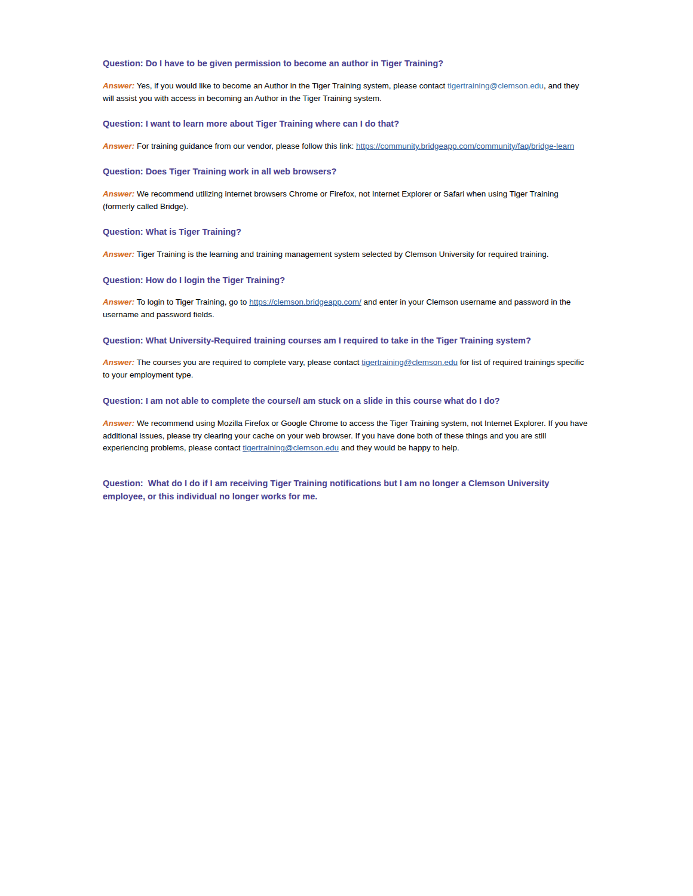Question: Do I have to be given permission to become an author in Tiger Training?
Answer: Yes, if you would like to become an Author in the Tiger Training system, please contact tigertraining@clemson.edu, and they will assist you with access in becoming an Author in the Tiger Training system.
Question: I want to learn more about Tiger Training where can I do that?
Answer: For training guidance from our vendor, please follow this link: https://community.bridgeapp.com/community/faq/bridge-learn
Question: Does Tiger Training work in all web browsers?
Answer: We recommend utilizing internet browsers Chrome or Firefox, not Internet Explorer or Safari when using Tiger Training (formerly called Bridge).
Question: What is Tiger Training?
Answer: Tiger Training is the learning and training management system selected by Clemson University for required training.
Question: How do I login the Tiger Training?
Answer: To login to Tiger Training, go to https://clemson.bridgeapp.com/ and enter in your Clemson username and password in the username and password fields.
Question: What University-Required training courses am I required to take in the Tiger Training system?
Answer: The courses you are required to complete vary, please contact tigertraining@clemson.edu for list of required trainings specific to your employment type.
Question: I am not able to complete the course/I am stuck on a slide in this course what do I do?
Answer: We recommend using Mozilla Firefox or Google Chrome to access the Tiger Training system, not Internet Explorer. If you have additional issues, please try clearing your cache on your web browser. If you have done both of these things and you are still experiencing problems, please contact tigertraining@clemson.edu and they would be happy to help.
Question: What do I do if I am receiving Tiger Training notifications but I am no longer a Clemson University employee, or this individual no longer works for me.